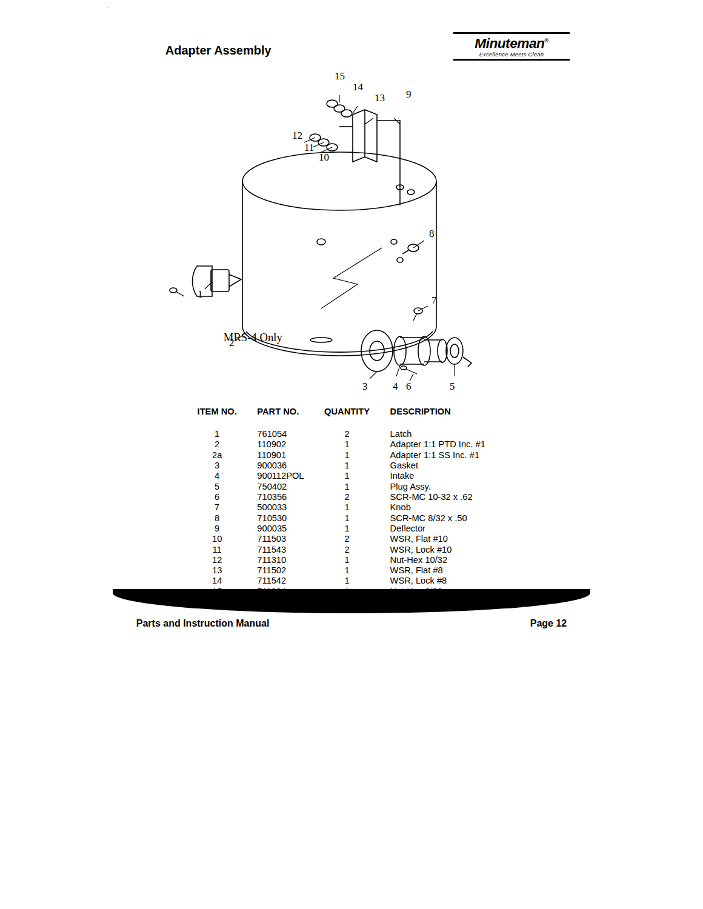.
Adapter Assembly
Minuteman®
Excellence Meets Clean
15 14 13 9 12 11 10 8 1 2 3 4 5 6 7
MRS-4 Only
| ITEM NO. | PART NO. | QUANTITY | DESCRIPTION |
| --- | --- | --- | --- |
| 1 | 761054 | 2 | Latch |
| 2 | 110902 | 1 | Adapter 1:1 PTD Inc. #1 |
| 2a | 110901 | 1 | Adapter 1:1 SS Inc. #1 |
| 3 | 900036 | 1 | Gasket |
| 4 | 900112POL | 1 | Intake |
| 5 | 750402 | 1 | Plug Assy. |
| 6 | 710356 | 2 | SCR-MC 10-32 x .62 |
| 7 | 500033 | 1 | Knob |
| 8 | 710530 | 1 | SCR-MC 8/32 x .50 |
| 9 | 900035 | 1 | Deflector |
| 10 | 711503 | 2 | WSR, Flat #10 |
| 11 | 711543 | 2 | WSR, Lock #10 |
| 12 | 711310 | 1 | Nut-Hex 10/32 |
| 13 | 711502 | 1 | WSR, Flat #8 |
| 14 | 711542 | 1 | WSR, Lock #8 |
| 15 | 711304 | 1 | Nut-Hex 8/32 |
Parts and Instruction Manual
Page 12